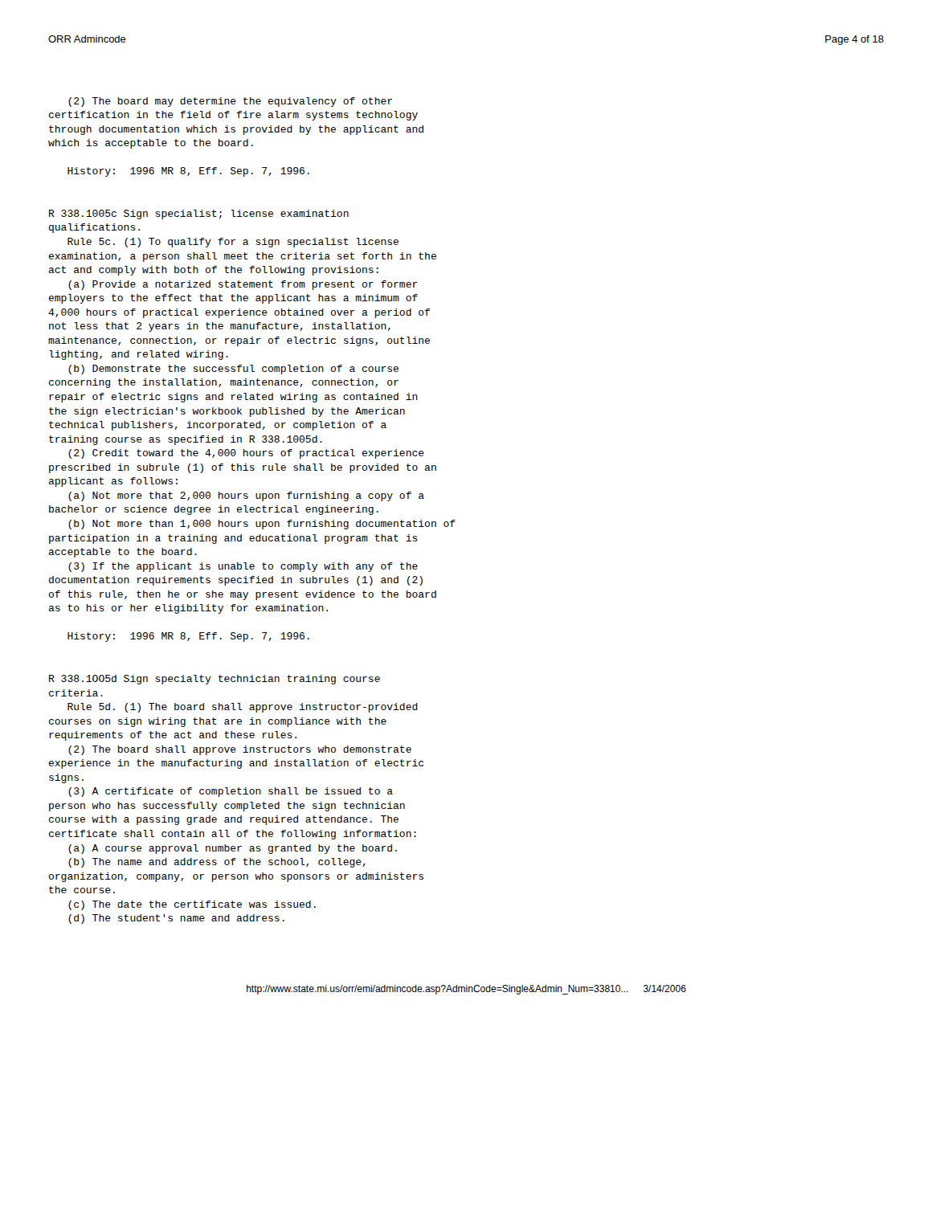ORR Admincode Page 4 of 18
(2) The board may determine the equivalency of other certification in the field of fire alarm systems technology through documentation which is provided by the applicant and which is acceptable to the board. History: 1996 MR 8, Eff. Sep. 7, 1996. R 338.1005c Sign specialist; license examination qualifications. Rule 5c. (1) To qualify for a sign specialist license examination, a person shall meet the criteria set forth in the act and comply with both of the following provisions: (a) Provide a notarized statement from present or former employers to the effect that the applicant has a minimum of 4,000 hours of practical experience obtained over a period of not less that 2 years in the manufacture, installation, maintenance, connection, or repair of electric signs, outline lighting, and related wiring. (b) Demonstrate the successful completion of a course concerning the installation, maintenance, connection, or repair of electric signs and related wiring as contained in the sign electrician's workbook published by the American technical publishers, incorporated, or completion of a training course as specified in R 338.1005d. (2) Credit toward the 4,000 hours of practical experience prescribed in subrule (1) of this rule shall be provided to an applicant as follows: (a) Not more that 2,000 hours upon furnishing a copy of a bachelor or science degree in electrical engineering. (b) Not more than 1,000 hours upon furnishing documentation of participation in a training and educational program that is acceptable to the board. (3) If the applicant is unable to comply with any of the documentation requirements specified in subrules (1) and (2) of this rule, then he or she may present evidence to the board as to his or her eligibility for examination. History: 1996 MR 8, Eff. Sep. 7, 1996. R 338.1OO5d Sign specialty technician training course criteria. Rule 5d. (1) The board shall approve instructor-provided courses on sign wiring that are in compliance with the requirements of the act and these rules. (2) The board shall approve instructors who demonstrate experience in the manufacturing and installation of electric signs. (3) A certificate of completion shall be issued to a person who has successfully completed the sign technician course with a passing grade and required attendance. The certificate shall contain all of the following information: (a) A course approval number as granted by the board. (b) The name and address of the school, college, organization, company, or person who sponsors or administers the course. (c) The date the certificate was issued. (d) The student's name and address.
http://www.state.mi.us/orr/emi/admincode.asp?AdminCode=Single&Admin_Num=33810... 3/14/2006